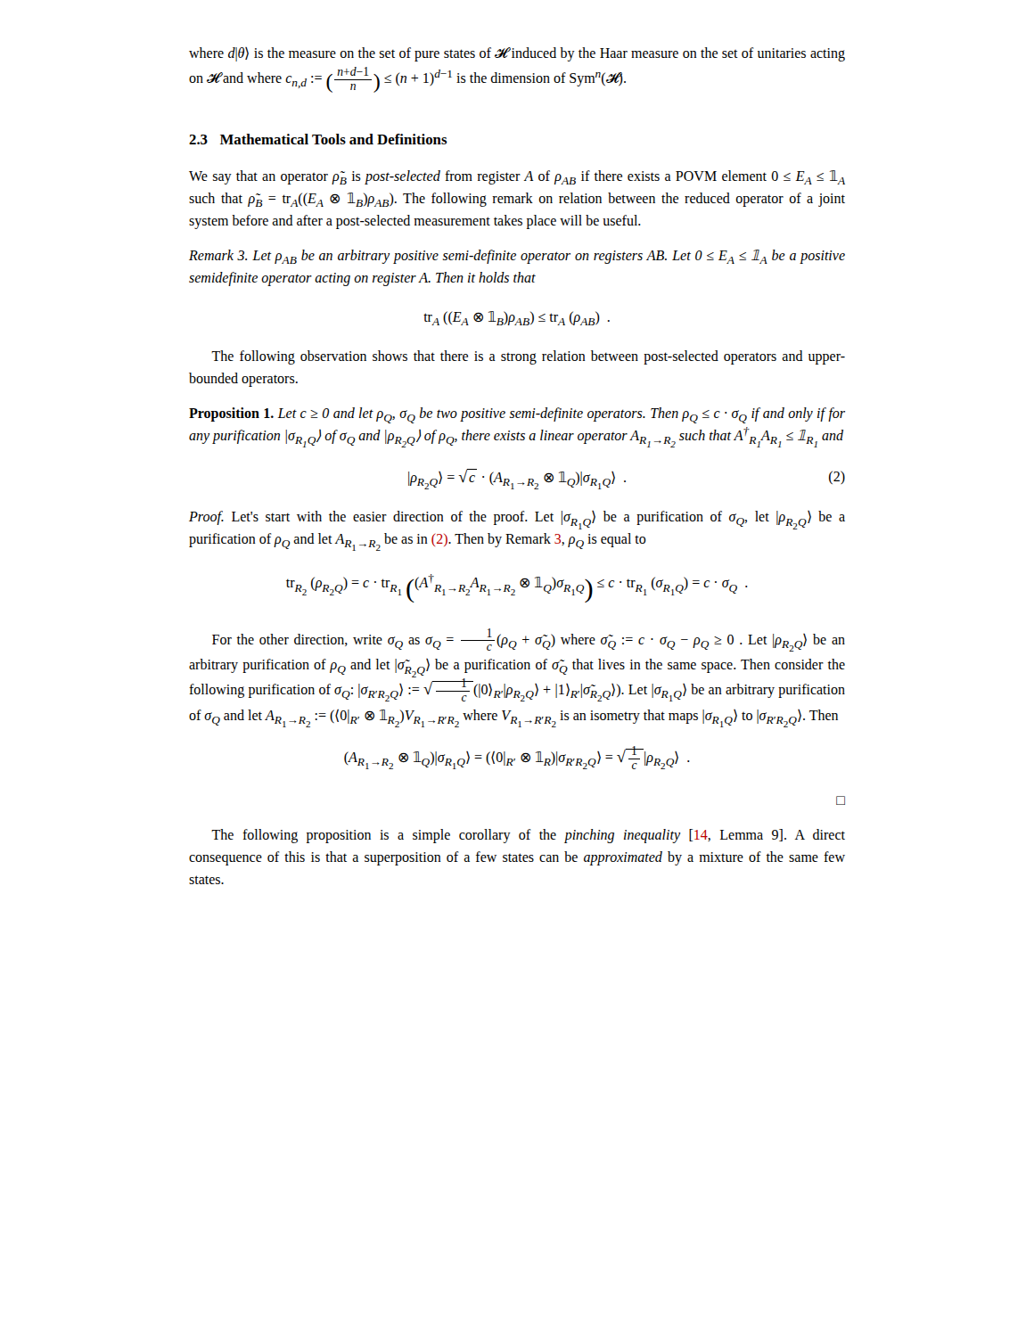where d|θ⟩ is the measure on the set of pure states of 𝓗 induced by the Haar measure on the set of unitaries acting on 𝓗 and where cn,d := (n+d−1 n) ≤ (n + 1)d−1 is the dimension of Symn(𝓗).
2.3 Mathematical Tools and Definitions
We say that an operator ρ̃B is post-selected from register A of ρAB if there exists a POVM element 0 ≤ EA ≤ 𝟙A such that ρ̃B = trA((EA ⊗ 𝟙B)ρAB). The following remark on relation between the reduced operator of a joint system before and after a post-selected measurement takes place will be useful.
Remark 3. Let ρAB be an arbitrary positive semi-definite operator on registers AB. Let 0 ≤ EA ≤ 𝟙A be a positive semidefinite operator acting on register A. Then it holds that
trA ((EA ⊗ 𝟙B)ρAB) ≤ trA (ρAB) .
The following observation shows that there is a strong relation between post-selected operators and upper-bounded operators.
Proposition 1. Let c ≥ 0 and let ρQ, σQ be two positive semi-definite operators. Then ρQ ≤ c · σQ if and only if for any purification |σR1Q⟩ of σQ and |ρR2Q⟩ of ρQ, there exists a linear operator AR1→R2 such that A†R1AR1 ≤ 𝟙R1 and
|ρR2Q⟩ = √c · (AR1→R2 ⊗ 𝟙Q)|σR1Q⟩ . (2)
Proof. Let's start with the easier direction of the proof. Let |σR1Q⟩ be a purification of σQ, let |ρR2Q⟩ be a purification of ρQ and let AR1→R2 be as in (2). Then by Remark 3, ρQ is equal to
trR2 (ρR2Q) = c · trR1 ((A†R1→R2AR1→R2 ⊗ 𝟙Q)σR1Q) ≤ c · trR1 (σR1Q) = c · σQ .
For the other direction, write σQ as σQ = 1 c(ρQ + σ̃Q) where σ̃Q := c · σQ − ρQ ≥ 0 . Let |ρR2Q⟩ be an arbitrary purification of ρQ and let |σ̃R2Q⟩ be a purification of σ̃Q that lives in the same space. Then consider the following purification of σQ: |σR′R2Q⟩ := √1 c(|0⟩R′|ρR2Q⟩ + |1⟩R′|σ̃R2Q⟩). Let |σR1Q⟩ be an arbitrary purification of σQ and let AR1→R2 := (⟨0|R′ ⊗ 𝟙R2)VR1→R′R2 where VR1→R′R2 is an isometry that maps |σR1Q⟩ to |σR′R2Q⟩. Then
(AR1→R2 ⊗ 𝟙Q)|σR1Q⟩ = (⟨0|R′ ⊗ 𝟙R)|σR′R2Q⟩ = √1 c|ρR2Q⟩ .
□
The following proposition is a simple corollary of the pinching inequality [14, Lemma 9]. A direct consequence of this is that a superposition of a few states can be approximated by a mixture of the same few states.